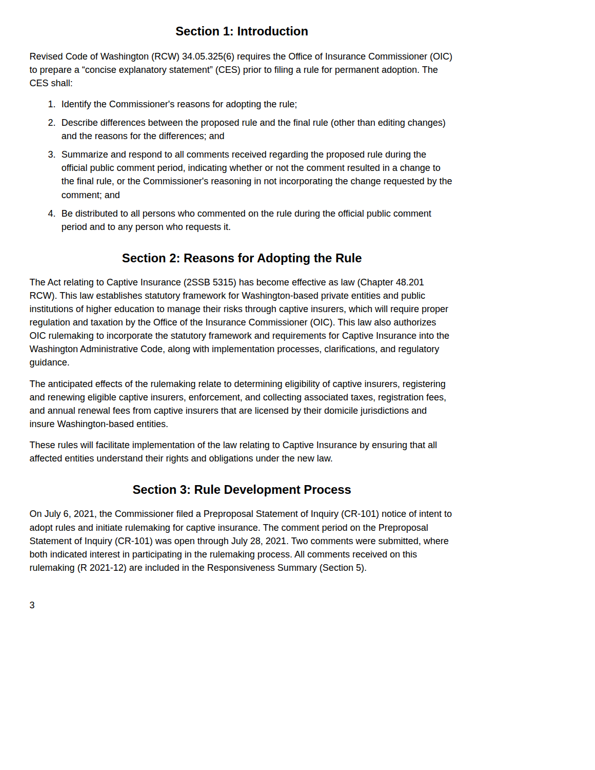Section 1: Introduction
Revised Code of Washington (RCW) 34.05.325(6) requires the Office of Insurance Commissioner (OIC) to prepare a “concise explanatory statement” (CES) prior to filing a rule for permanent adoption. The CES shall:
Identify the Commissioner's reasons for adopting the rule;
Describe differences between the proposed rule and the final rule (other than editing changes) and the reasons for the differences; and
Summarize and respond to all comments received regarding the proposed rule during the official public comment period, indicating whether or not the comment resulted in a change to the final rule, or the Commissioner's reasoning in not incorporating the change requested by the comment; and
Be distributed to all persons who commented on the rule during the official public comment period and to any person who requests it.
Section 2: Reasons for Adopting the Rule
The Act relating to Captive Insurance (2SSB 5315) has become effective as law (Chapter 48.201 RCW). This law establishes statutory framework for Washington-based private entities and public institutions of higher education to manage their risks through captive insurers, which will require proper regulation and taxation by the Office of the Insurance Commissioner (OIC). This law also authorizes OIC rulemaking to incorporate the statutory framework and requirements for Captive Insurance into the Washington Administrative Code, along with implementation processes, clarifications, and regulatory guidance.
The anticipated effects of the rulemaking relate to determining eligibility of captive insurers, registering and renewing eligible captive insurers, enforcement, and collecting associated taxes, registration fees, and annual renewal fees from captive insurers that are licensed by their domicile jurisdictions and insure Washington-based entities.
These rules will facilitate implementation of the law relating to Captive Insurance by ensuring that all affected entities understand their rights and obligations under the new law.
Section 3: Rule Development Process
On July 6, 2021, the Commissioner filed a Preproposal Statement of Inquiry (CR-101) notice of intent to adopt rules and initiate rulemaking for captive insurance. The comment period on the Preproposal Statement of Inquiry (CR-101) was open through July 28, 2021. Two comments were submitted, where both indicated interest in participating in the rulemaking process. All comments received on this rulemaking (R 2021-12) are included in the Responsiveness Summary (Section 5).
3